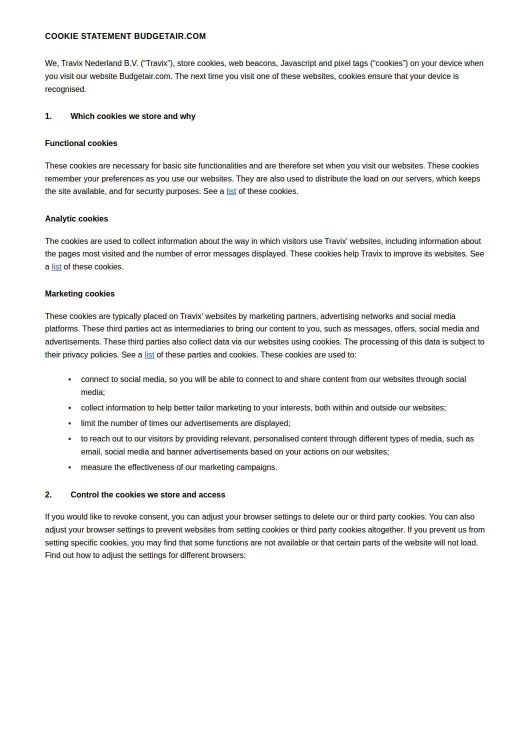COOKIE STATEMENT BUDGETAIR.COM
We, Travix Nederland B.V. (“Travix”), store cookies, web beacons, Javascript and pixel tags (“cookies”) on your device when you visit our website Budgetair.com. The next time you visit one of these websites, cookies ensure that your device is recognised.
1. Which cookies we store and why
Functional cookies
These cookies are necessary for basic site functionalities and are therefore set when you visit our websites. These cookies remember your preferences as you use our websites. They are also used to distribute the load on our servers, which keeps the site available, and for security purposes. See a list of these cookies.
Analytic cookies
The cookies are used to collect information about the way in which visitors use Travix’ websites, including information about the pages most visited and the number of error messages displayed. These cookies help Travix to improve its websites. See a list of these cookies.
Marketing cookies
These cookies are typically placed on Travix’ websites by marketing partners, advertising networks and social media platforms. These third parties act as intermediaries to bring our content to you, such as messages, offers, social media and advertisements. These third parties also collect data via our websites using cookies. The processing of this data is subject to their privacy policies. See a list of these parties and cookies. These cookies are used to:
connect to social media, so you will be able to connect to and share content from our websites through social media;
collect information to help better tailor marketing to your interests, both within and outside our websites;
limit the number of times our advertisements are displayed;
to reach out to our visitors by providing relevant, personalised content through different types of media, such as email, social media and banner advertisements based on your actions on our websites;
measure the effectiveness of our marketing campaigns.
2. Control the cookies we store and access
If you would like to revoke consent, you can adjust your browser settings to delete our or third party cookies. You can also adjust your browser settings to prevent websites from setting cookies or third party cookies altogether. If you prevent us from setting specific cookies, you may find that some functions are not available or that certain parts of the website will not load. Find out how to adjust the settings for different browsers: